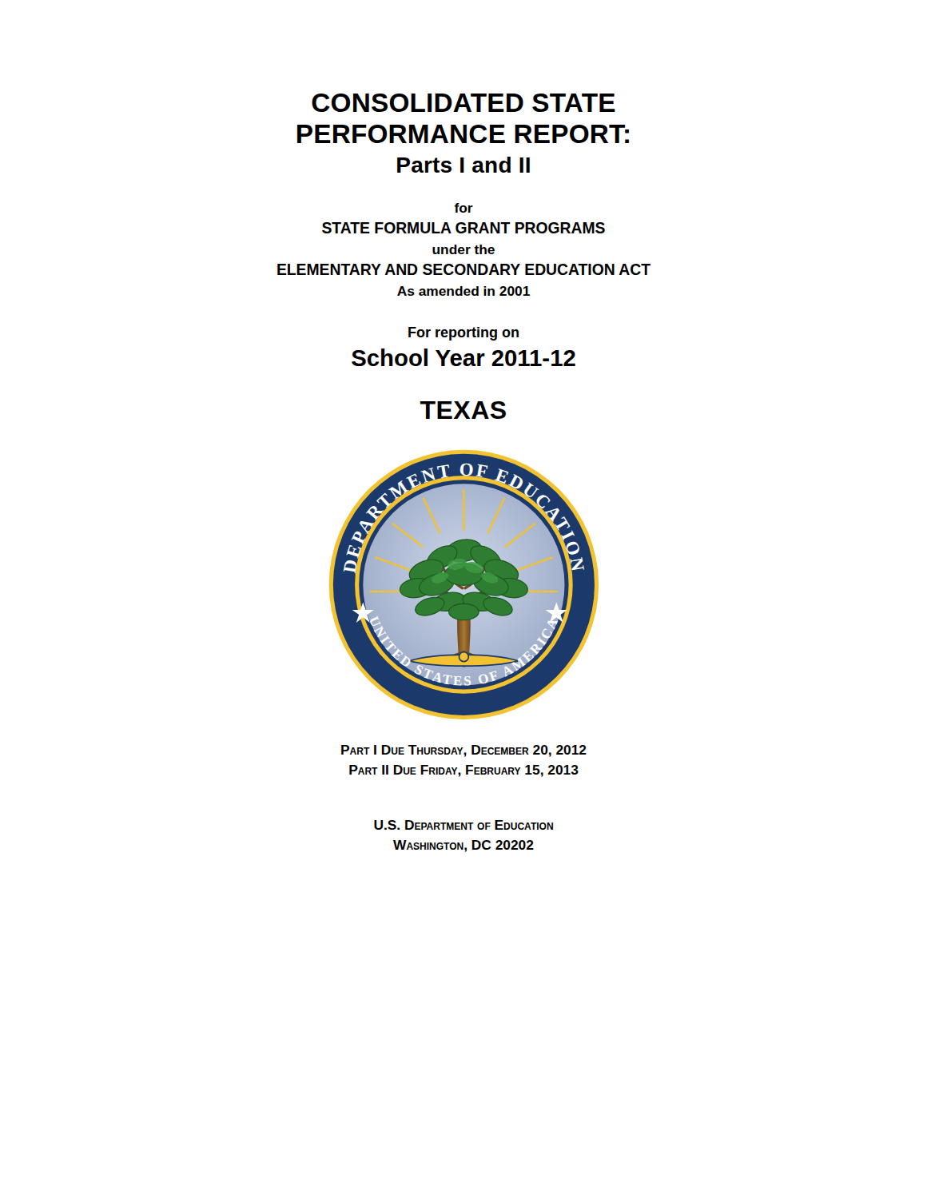CONSOLIDATED STATE PERFORMANCE REPORT: Parts I and II
for
STATE FORMULA GRANT PROGRAMS
under the
ELEMENTARY AND SECONDARY EDUCATION ACT
As amended in 2001
For reporting on
School Year 2011-12
TEXAS
DEPARTMENT OF EDUCATION UNITED STATES OF AMERICA
Part I Due Thursday, December 20, 2012
Part II Due Friday, February 15, 2013
U.S. Department of Education
Washington, DC 20202